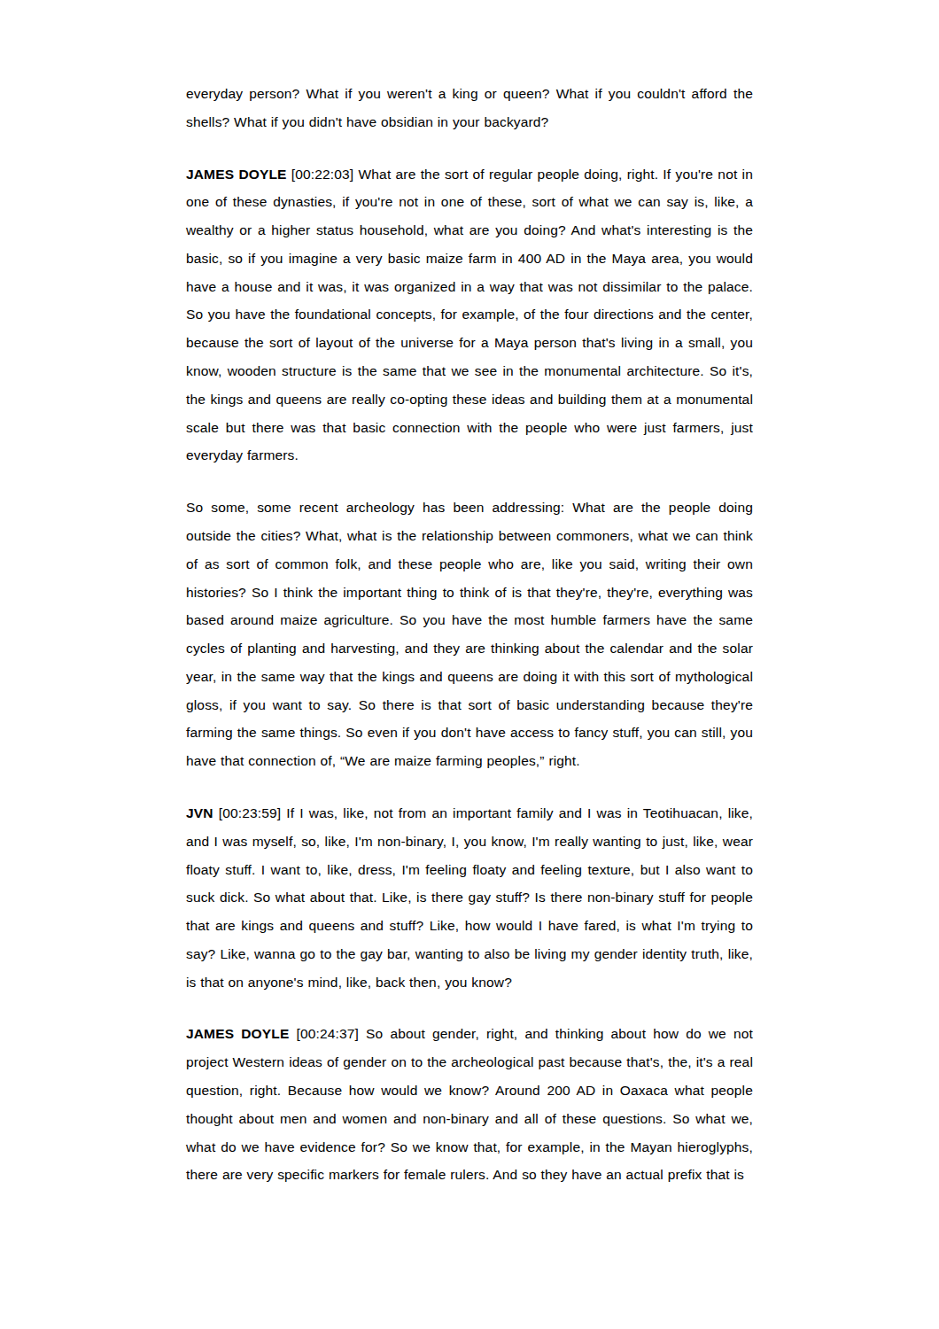everyday person? What if you weren't a king or queen? What if you couldn't afford the shells? What if you didn't have obsidian in your backyard?
JAMES DOYLE [00:22:03] What are the sort of regular people doing, right. If you're not in one of these dynasties, if you're not in one of these, sort of what we can say is, like, a wealthy or a higher status household, what are you doing? And what's interesting is the basic, so if you imagine a very basic maize farm in 400 AD in the Maya area, you would have a house and it was, it was organized in a way that was not dissimilar to the palace. So you have the foundational concepts, for example, of the four directions and the center, because the sort of layout of the universe for a Maya person that's living in a small, you know, wooden structure is the same that we see in the monumental architecture. So it's, the kings and queens are really co-opting these ideas and building them at a monumental scale but there was that basic connection with the people who were just farmers, just everyday farmers.
So some, some recent archeology has been addressing: What are the people doing outside the cities? What, what is the relationship between commoners, what we can think of as sort of common folk, and these people who are, like you said, writing their own histories? So I think the important thing to think of is that they're, they're, everything was based around maize agriculture. So you have the most humble farmers have the same cycles of planting and harvesting, and they are thinking about the calendar and the solar year, in the same way that the kings and queens are doing it with this sort of mythological gloss, if you want to say. So there is that sort of basic understanding because they're farming the same things. So even if you don't have access to fancy stuff, you can still, you have that connection of, “We are maize farming peoples,” right.
JVN [00:23:59] If I was, like, not from an important family and I was in Teotihuacan, like, and I was myself, so, like, I'm non-binary, I, you know, I'm really wanting to just, like, wear floaty stuff. I want to, like, dress, I'm feeling floaty and feeling texture, but I also want to suck dick. So what about that. Like, is there gay stuff? Is there non-binary stuff for people that are kings and queens and stuff? Like, how would I have fared, is what I'm trying to say? Like, wanna go to the gay bar, wanting to also be living my gender identity truth, like, is that on anyone's mind, like, back then, you know?
JAMES DOYLE [00:24:37] So about gender, right, and thinking about how do we not project Western ideas of gender on to the archeological past because that's, the, it's a real question, right. Because how would we know? Around 200 AD in Oaxaca what people thought about men and women and non-binary and all of these questions. So what we, what do we have evidence for? So we know that, for example, in the Mayan hieroglyphs, there are very specific markers for female rulers. And so they have an actual prefix that is